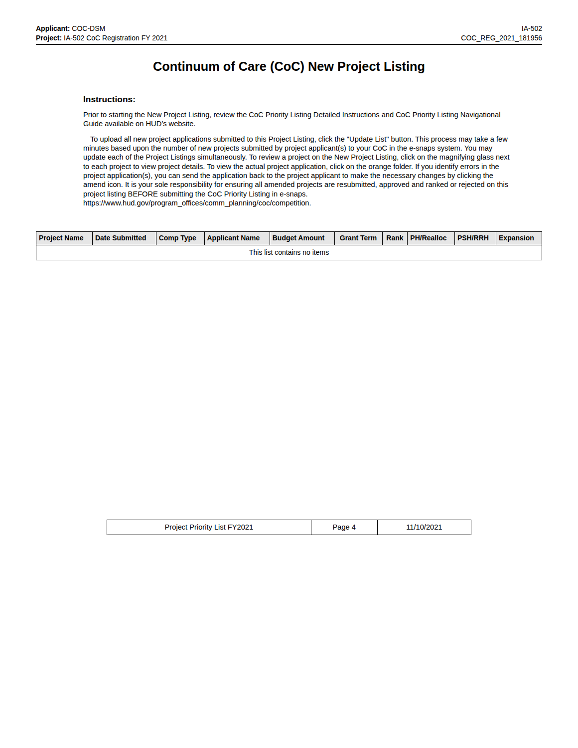Applicant: COC-DSM
IA-502
Project: IA-502 CoC Registration FY 2021
COC_REG_2021_181956
Continuum of Care (CoC) New Project Listing
Instructions:
Prior to starting the New Project Listing, review the CoC Priority Listing Detailed Instructions and CoC Priority Listing Navigational Guide available on HUD’s website.
To upload all new project applications submitted to this Project Listing, click the "Update List" button. This process may take a few minutes based upon the number of new projects submitted by project applicant(s) to your CoC in the e-snaps system. You may update each of the Project Listings simultaneously. To review a project on the New Project Listing, click on the magnifying glass next to each project to view project details. To view the actual project application, click on the orange folder. If you identify errors in the project application(s), you can send the application back to the project applicant to make the necessary changes by clicking the amend icon. It is your sole responsibility for ensuring all amended projects are resubmitted, approved and ranked or rejected on this project listing BEFORE submitting the CoC Priority Listing in e-snaps. https://www.hud.gov/program_offices/comm_planning/coc/competition.
| Project Name | Date Submitted | Comp Type | Applicant Name | Budget Amount | Grant Term | Rank | PH/Realloc | PSH/RRH | Expansion |
| --- | --- | --- | --- | --- | --- | --- | --- | --- | --- |
| This list contains no items |
| Project Priority List FY2021 | Page 4 | 11/10/2021 |